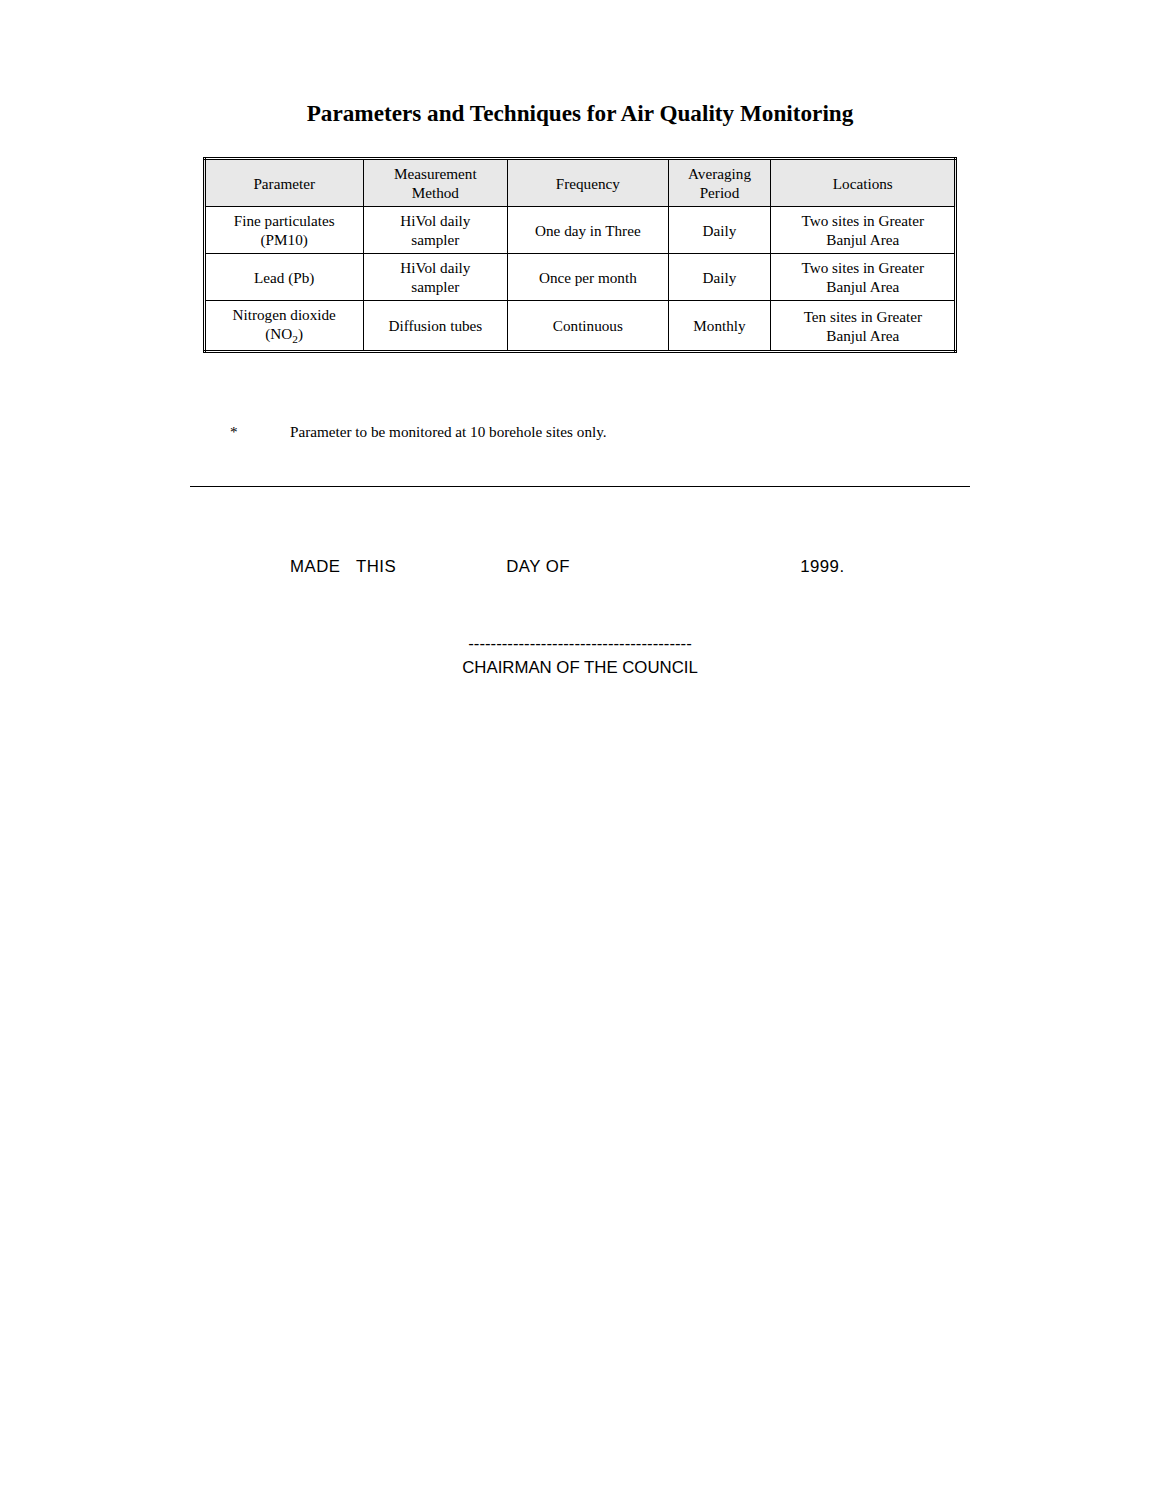Parameters and Techniques for Air Quality Monitoring
| Parameter | Measurement Method | Frequency | Averaging Period | Locations |
| --- | --- | --- | --- | --- |
| Fine particulates (PM10) | HiVol daily sampler | One day in Three | Daily | Two sites in Greater Banjul Area |
| Lead (Pb) | HiVol daily sampler | Once per month | Daily | Two sites in Greater Banjul Area |
| Nitrogen dioxide (NO 2 ) | Diffusion tubes | Continuous | Monthly | Ten sites in Greater Banjul Area |
*Parameter to be monitored at 10 borehole sites only.
MADE THIS DAY OF 1999.
----------------------------------------
CHAIRMAN OF THE COUNCIL